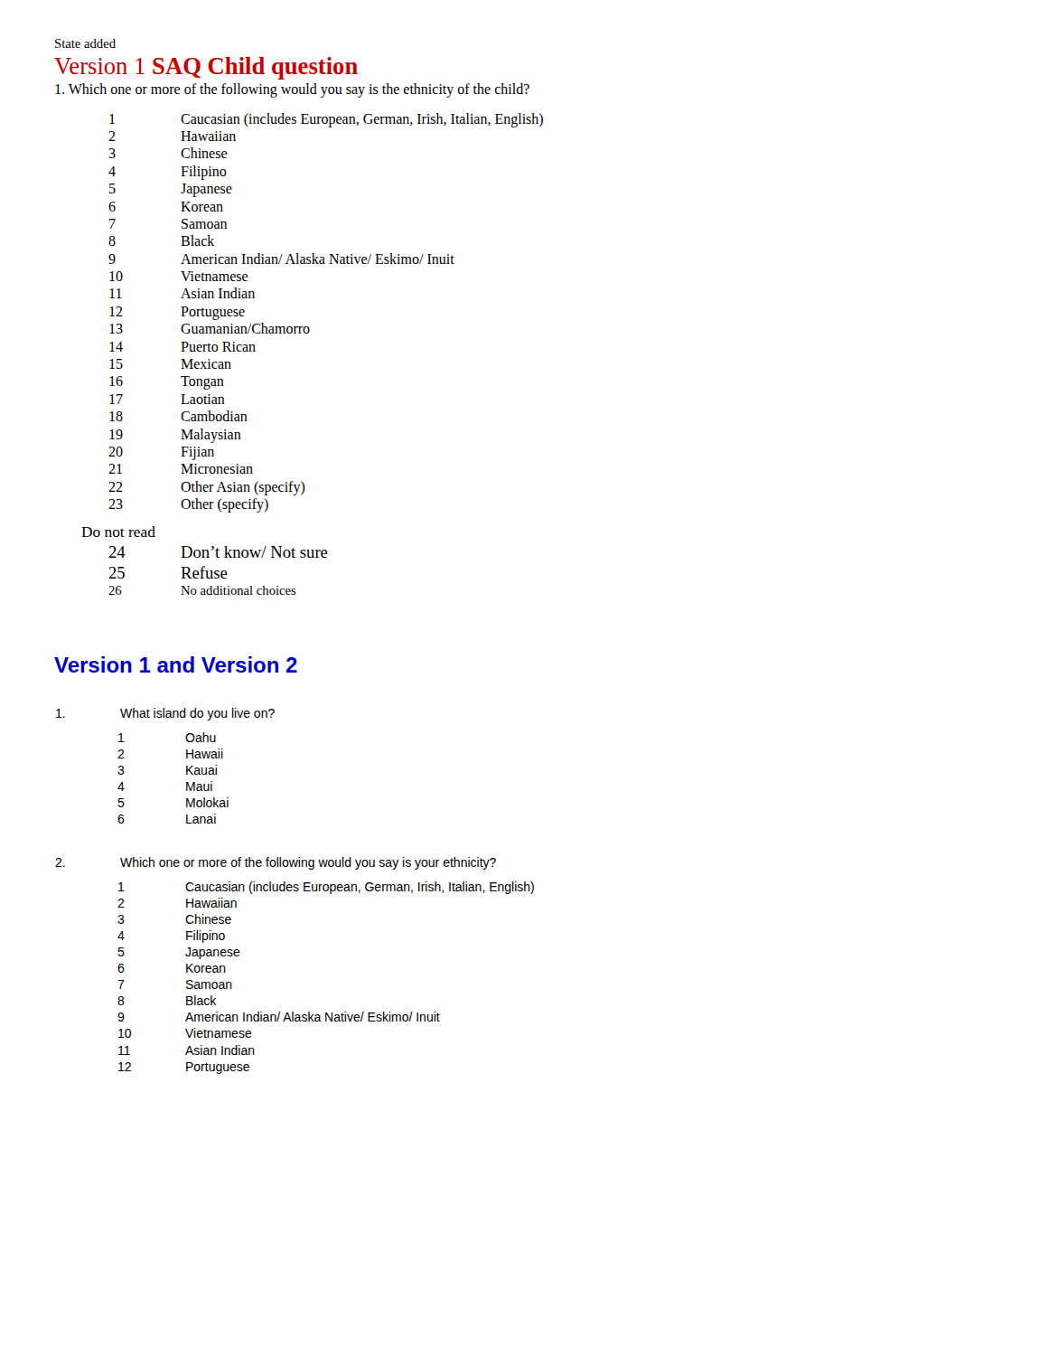State added
Version 1 SAQ Child question
1. Which one or more of the following would you say is the ethnicity of the child?
| 1 | Caucasian (includes European, German, Irish, Italian, English) |
| 2 | Hawaiian |
| 3 | Chinese |
| 4 | Filipino |
| 5 | Japanese |
| 6 | Korean |
| 7 | Samoan |
| 8 | Black |
| 9 | American Indian/ Alaska Native/ Eskimo/ Inuit |
| 10 | Vietnamese |
| 11 | Asian Indian |
| 12 | Portuguese |
| 13 | Guamanian/Chamorro |
| 14 | Puerto Rican |
| 15 | Mexican |
| 16 | Tongan |
| 17 | Laotian |
| 18 | Cambodian |
| 19 | Malaysian |
| 20 | Fijian |
| 21 | Micronesian |
| 22 | Other Asian (specify) |
| 23 | Other (specify) |
Do not read
| 24 | Don’t know/ Not sure |
| 25 | Refuse |
| 26 | No additional choices |
Version 1 and Version 2
| 1. | What island do you live on? |
| 1 | Oahu |
| 2 | Hawaii |
| 3 | Kauai |
| 4 | Maui |
| 5 | Molokai |
| 6 | Lanai |
| 2. | Which one or more of the following would you say is your ethnicity? |
| 1 | Caucasian (includes European, German, Irish, Italian, English) |
| 2 | Hawaiian |
| 3 | Chinese |
| 4 | Filipino |
| 5 | Japanese |
| 6 | Korean |
| 7 | Samoan |
| 8 | Black |
| 9 | American Indian/ Alaska Native/ Eskimo/ Inuit |
| 10 | Vietnamese |
| 11 | Asian Indian |
| 12 | Portuguese |